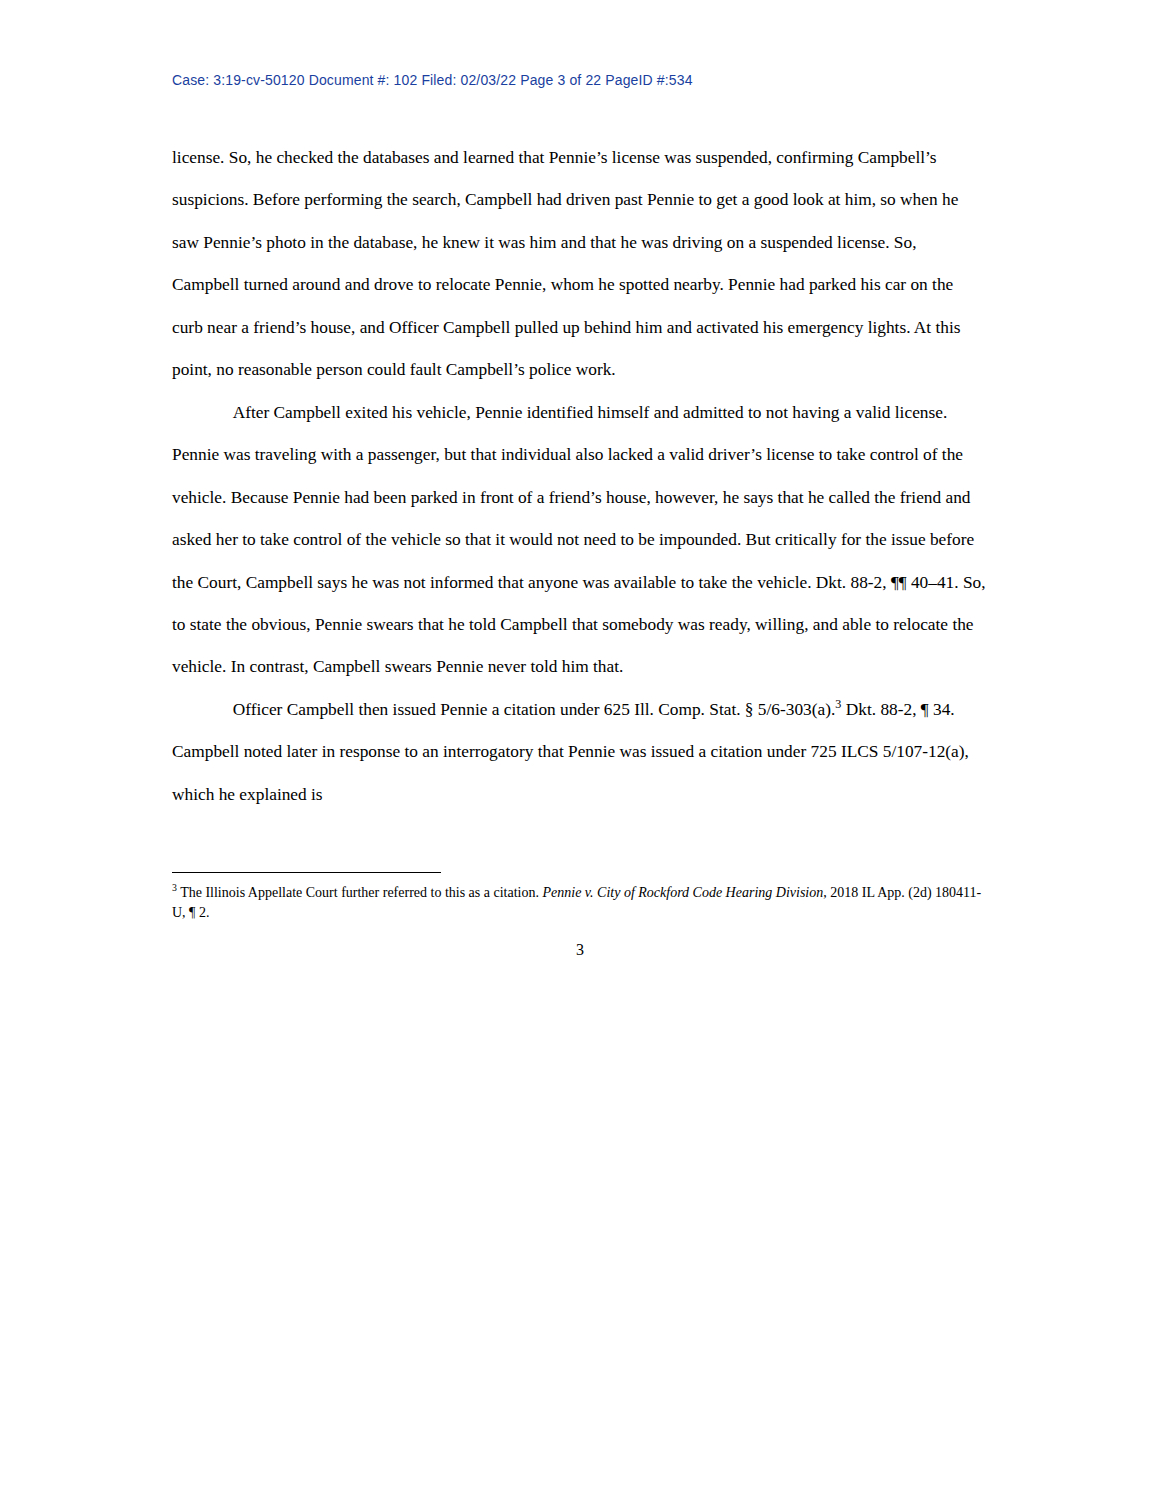Case: 3:19-cv-50120 Document #: 102 Filed: 02/03/22 Page 3 of 22 PageID #:534
license. So, he checked the databases and learned that Pennie’s license was suspended, confirming Campbell’s suspicions. Before performing the search, Campbell had driven past Pennie to get a good look at him, so when he saw Pennie’s photo in the database, he knew it was him and that he was driving on a suspended license. So, Campbell turned around and drove to relocate Pennie, whom he spotted nearby. Pennie had parked his car on the curb near a friend’s house, and Officer Campbell pulled up behind him and activated his emergency lights. At this point, no reasonable person could fault Campbell’s police work.
After Campbell exited his vehicle, Pennie identified himself and admitted to not having a valid license. Pennie was traveling with a passenger, but that individual also lacked a valid driver’s license to take control of the vehicle. Because Pennie had been parked in front of a friend’s house, however, he says that he called the friend and asked her to take control of the vehicle so that it would not need to be impounded. But critically for the issue before the Court, Campbell says he was not informed that anyone was available to take the vehicle. Dkt. 88-2, ¶¶ 40–41. So, to state the obvious, Pennie swears that he told Campbell that somebody was ready, willing, and able to relocate the vehicle. In contrast, Campbell swears Pennie never told him that.
Officer Campbell then issued Pennie a citation under 625 Ill. Comp. Stat. § 5/6-303(a).3 Dkt. 88-2, ¶ 34. Campbell noted later in response to an interrogatory that Pennie was issued a citation under 725 ILCS 5/107-12(a), which he explained is
3 The Illinois Appellate Court further referred to this as a citation. Pennie v. City of Rockford Code Hearing Division, 2018 IL App. (2d) 180411-U, ¶ 2.
3